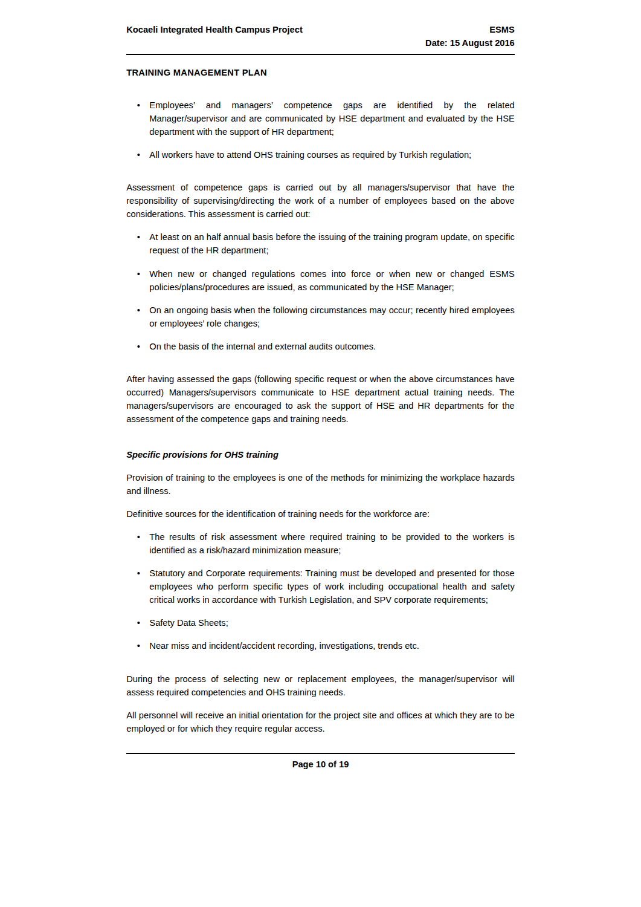Kocaeli Integrated Health Campus Project
ESMS
Date: 15 August 2016
TRAINING MANAGEMENT PLAN
Employees’ and managers’ competence gaps are identified by the related Manager/supervisor and are communicated by HSE department and evaluated by the HSE department with the support of HR department;
All workers have to attend OHS training courses as required by Turkish regulation;
Assessment of competence gaps is carried out by all managers/supervisor that have the responsibility of supervising/directing the work of a number of employees based on the above considerations. This assessment is carried out:
At least on an half annual basis before the issuing of the training program update, on specific request of the HR department;
When new or changed regulations comes into force or when new or changed ESMS policies/plans/procedures are issued, as communicated by the HSE Manager;
On an ongoing basis when the following circumstances may occur; recently hired employees or employees’ role changes;
On the basis of the internal and external audits outcomes.
After having assessed the gaps (following specific request or when the above circumstances have occurred) Managers/supervisors communicate to HSE department actual training needs. The managers/supervisors are encouraged to ask the support of HSE and HR departments for the assessment of the competence gaps and training needs.
Specific provisions for OHS training
Provision of training to the employees is one of the methods for minimizing the workplace hazards and illness.
Definitive sources for the identification of training needs for the workforce are:
The results of risk assessment where required training to be provided to the workers is identified as a risk/hazard minimization measure;
Statutory and Corporate requirements: Training must be developed and presented for those employees who perform specific types of work including occupational health and safety critical works in accordance with Turkish Legislation, and SPV corporate requirements;
Safety Data Sheets;
Near miss and incident/accident recording, investigations, trends etc.
During the process of selecting new or replacement employees, the manager/supervisor will assess required competencies and OHS training needs.
All personnel will receive an initial orientation for the project site and offices at which they are to be employed or for which they require regular access.
Page 10 of 19